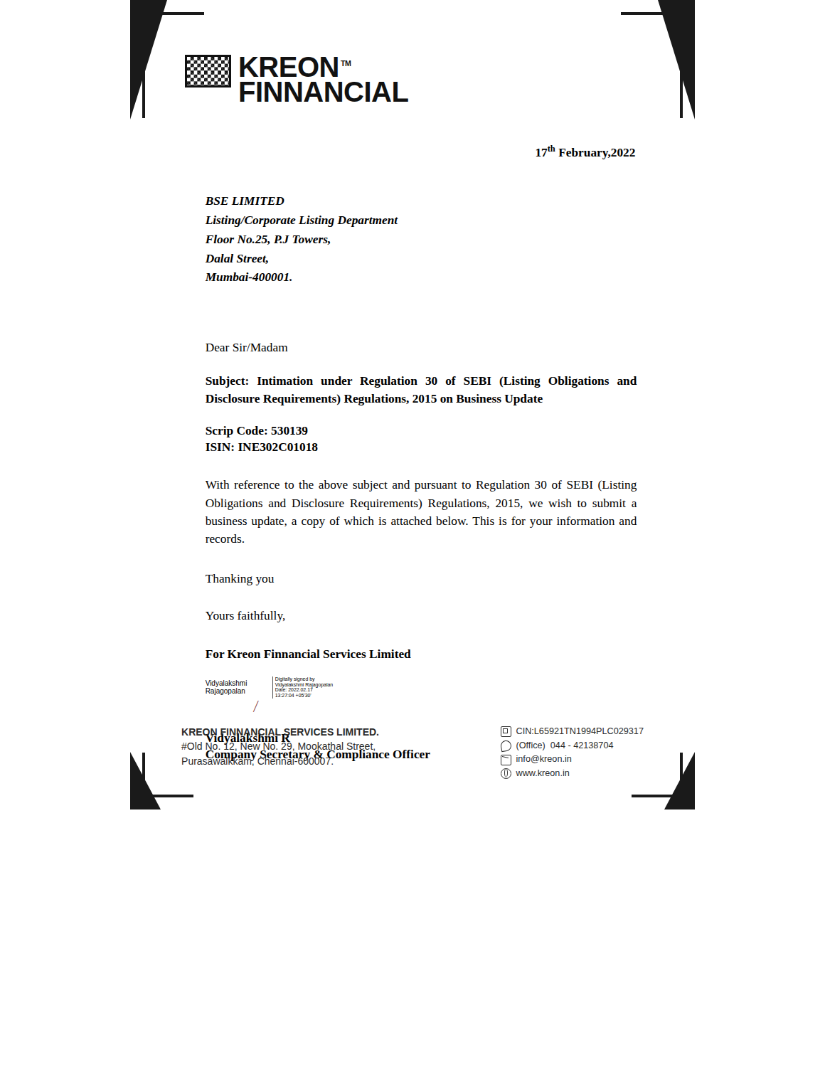KREONTM FINNANCIAL
17th February,2022
BSE LIMITED
Listing/Corporate Listing Department
Floor No.25, P.J Towers,
Dalal Street,
Mumbai-400001.
Dear Sir/Madam
Subject: Intimation under Regulation 30 of SEBI (Listing Obligations and Disclosure Requirements) Regulations, 2015 on Business Update
Scrip Code: 530139
ISIN: INE302C01018
With reference to the above subject and pursuant to Regulation 30 of SEBI (Listing Obligations and Disclosure Requirements) Regulations, 2015, we wish to submit a business update, a copy of which is attached below. This is for your information and records.
Thanking you
Yours faithfully,
For Kreon Finnancial Services Limited
Vidyalakshmi Rajagopalan
Digitally signed by
Vidyalakshmi Rajagopalan
Date: 2022.02.17
13:27:04 +05'30'
⁄
Vidyalakshmi R
Company Secretary & Compliance Officer
KREON FINNANCIAL SERVICES LIMITED.
#Old No. 12, New No. 29, Mookathal Street,
Purasawalkkam, Chennai-600007.
CIN:L65921TN1994PLC029317
(Office) 044 - 42138704
info@kreon.in
www.kreon.in